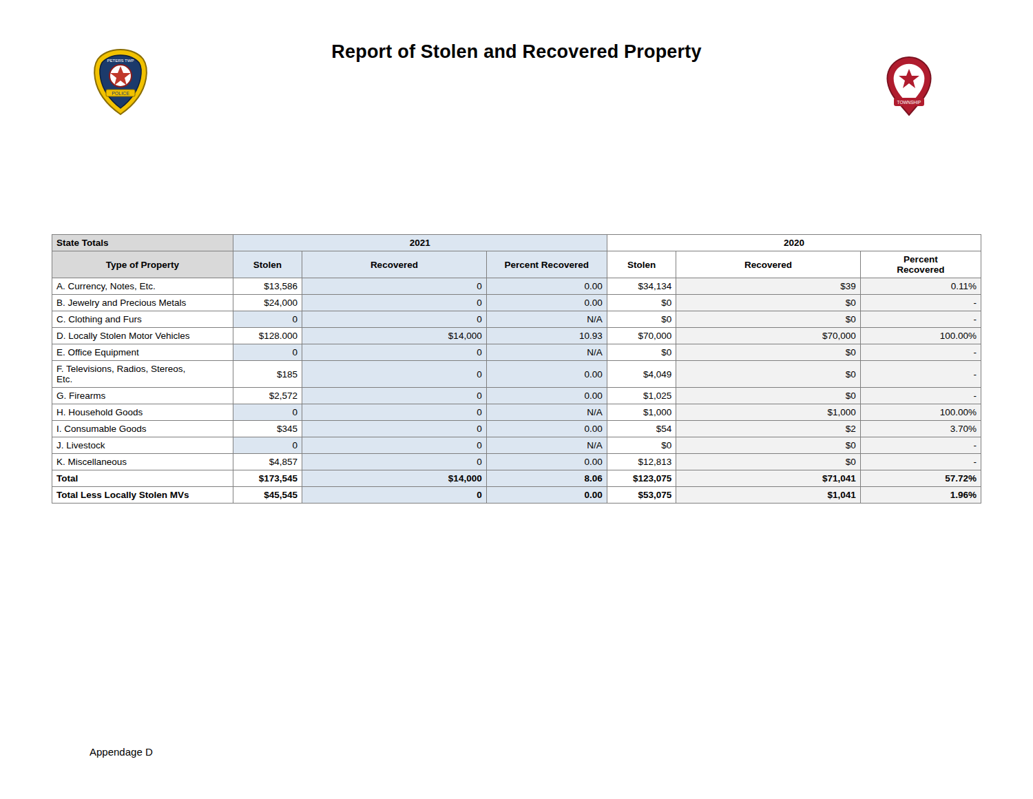POLICE PETERS TWP TOWNSHIP
Report of Stolen and Recovered Property
| State Totals | 2021 | 2020 |
| Type of Property | Stolen | Recovered | Percent Recovered | Stolen | Recovered | Percent Recovered |
| A. Currency, Notes, Etc. | $13,586 | 0 | 0.00 | $34,134 | $39 | 0.11% |
| B. Jewelry and Precious Metals | $24,000 | 0 | 0.00 | $0 | $0 | - |
| C. Clothing and Furs | 0 | 0 | N/A | $0 | $0 | - |
| D. Locally Stolen Motor Vehicles | $128.000 | $14,000 | 10.93 | $70,000 | $70,000 | 100.00% |
| E. Office Equipment | 0 | 0 | N/A | $0 | $0 | - |
| F. Televisions, Radios, Stereos, Etc. | $185 | 0 | 0.00 | $4,049 | $0 | - |
| G. Firearms | $2,572 | 0 | 0.00 | $1,025 | $0 | - |
| H. Household Goods | 0 | 0 | N/A | $1,000 | $1,000 | 100.00% |
| I. Consumable Goods | $345 | 0 | 0.00 | $54 | $2 | 3.70% |
| J. Livestock | 0 | 0 | N/A | $0 | $0 | - |
| K. Miscellaneous | $4,857 | 0 | 0.00 | $12,813 | $0 | - |
| Total | $173,545 | $14,000 | 8.06 | $123,075 | $71,041 | 57.72% |
| Total Less Locally Stolen MVs | $45,545 | 0 | 0.00 | $53,075 | $1,041 | 1.96% |
Appendage D